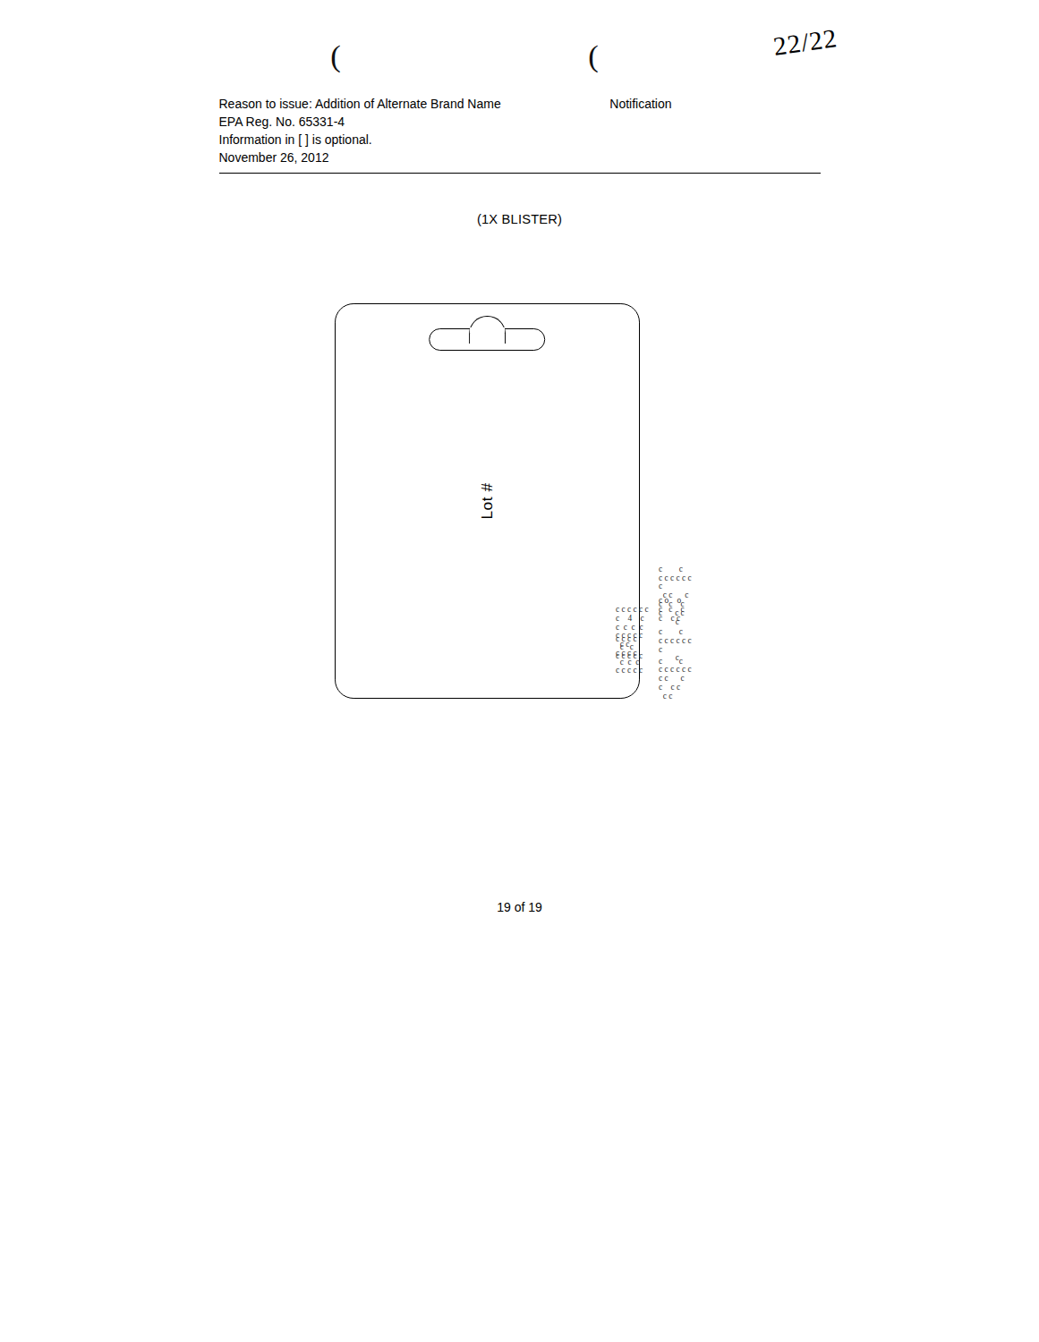22/22
(
(
Reason to issue: Addition of Alternate Brand Name
EPA Reg. No. 65331-4
Information in [ ] is optional.
November 26, 2012
Notification
(1X BLISTER)
Lot #
c c c c c c c 4 c c c c c c c c c c c c c c c c c c c c c c c c
c c c c c c c c c c c
c c c c c c c c c c c c c c c c c c c
c o o c c c c c c
c c c c c c c c c c
c c c c c c c c c c c c c c c c
19 of 19